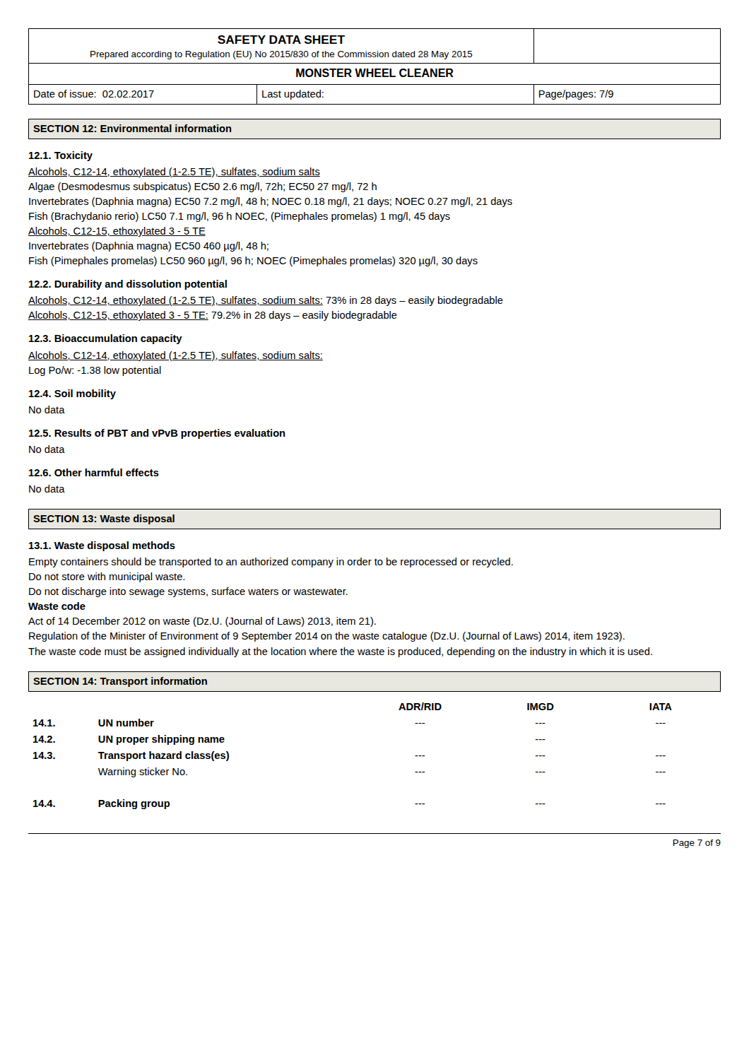| SAFETY DATA SHEET Prepared according to Regulation (EU) No 2015/830 of the Commission dated 28 May 2015 | |
| MONSTER WHEEL CLEANER |
| Date of issue: 02.02.2017 | Last updated: | Page/pages: 7/9 |
SECTION 12: Environmental information
12.1. Toxicity
Alcohols, C12-14, ethoxylated (1-2.5 TE), sulfates, sodium salts
Algae (Desmodesmus subspicatus) EC50 2.6 mg/l, 72h; EC50 27 mg/l, 72 h
Invertebrates (Daphnia magna) EC50 7.2 mg/l, 48 h; NOEC 0.18 mg/l, 21 days; NOEC 0.27 mg/l, 21 days
Fish (Brachydanio rerio) LC50 7.1 mg/l, 96 h NOEC, (Pimephales promelas) 1 mg/l, 45 days
Alcohols, C12-15, ethoxylated 3 - 5 TE
Invertebrates (Daphnia magna) EC50 460 µg/l, 48 h;
Fish (Pimephales promelas) LC50 960 µg/l, 96 h; NOEC (Pimephales promelas) 320 µg/l, 30 days
12.2. Durability and dissolution potential
Alcohols, C12-14, ethoxylated (1-2.5 TE), sulfates, sodium salts: 73% in 28 days – easily biodegradable
Alcohols, C12-15, ethoxylated 3 - 5 TE: 79.2% in 28 days – easily biodegradable
12.3. Bioaccumulation capacity
Alcohols, C12-14, ethoxylated (1-2.5 TE), sulfates, sodium salts:
Log Po/w: -1.38 low potential
12.4. Soil mobility
No data
12.5. Results of PBT and vPvB properties evaluation
No data
12.6. Other harmful effects
No data
SECTION 13: Waste disposal
13.1. Waste disposal methods
Empty containers should be transported to an authorized company in order to be reprocessed or recycled.
Do not store with municipal waste.
Do not discharge into sewage systems, surface waters or wastewater.
Waste code
Act of 14 December 2012 on waste (Dz.U. (Journal of Laws) 2013, item 21).
Regulation of the Minister of Environment of 9 September 2014 on the waste catalogue (Dz.U. (Journal of Laws) 2014, item 1923).
The waste code must be assigned individually at the location where the waste is produced, depending on the industry in which it is used.
SECTION 14: Transport information
| | | ADR/RID | IMGD | IATA |
| 14.1. | UN number | --- | --- | --- |
| 14.2. | UN proper shipping name | | --- | |
| 14.3. | Transport hazard class(es) | --- | --- | --- |
| | Warning sticker No. | --- | --- | --- |
| 14.4. | Packing group | --- | --- | --- |
Page 7 of 9